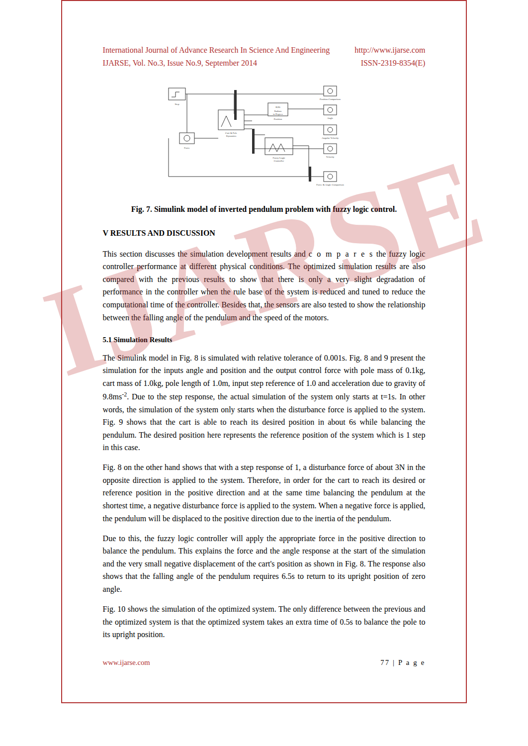IJARSE
International Journal of Advance Research In Science And Engineering
http://www.ijarse.com
IJARSE, Vol. No.3, Issue No.9, September 2014
ISSN-2319-8354(E)
Step Cart & Pole Dynamics Force R2D Radians to Degrees Position Fuzzy Logic Controller Position Comparison Angle Angular Velocity Velocity Force & Angle Comparison
Fig. 7. Simulink model of inverted pendulum problem with fuzzy logic control.
V RESULTS AND DISCUSSION
This section discusses the simulation development results and c o m p a r e s the fuzzy logic controller performance at different physical conditions. The optimized simulation results are also compared with the previous results to show that there is only a very slight degradation of performance in the controller when the rule base of the system is reduced and tuned to reduce the computational time of the controller. Besides that, the sensors are also tested to show the relationship between the falling angle of the pendulum and the speed of the motors.
5.1 Simulation Results
The Simulink model in Fig. 8 is simulated with relative tolerance of 0.001s. Fig. 8 and 9 present the simulation for the inputs angle and position and the output control force with pole mass of 0.1kg, cart mass of 1.0kg, pole length of 1.0m, input step reference of 1.0 and acceleration due to gravity of 9.8ms-2. Due to the step response, the actual simulation of the system only starts at t=1s. In other words, the simulation of the system only starts when the disturbance force is applied to the system. Fig. 9 shows that the cart is able to reach its desired position in about 6s while balancing the pendulum. The desired position here represents the reference position of the system which is 1 step in this case.
Fig. 8 on the other hand shows that with a step response of 1, a disturbance force of about 3N in the opposite direction is applied to the system. Therefore, in order for the cart to reach its desired or reference position in the positive direction and at the same time balancing the pendulum at the shortest time, a negative disturbance force is applied to the system. When a negative force is applied, the pendulum will be displaced to the positive direction due to the inertia of the pendulum.
Due to this, the fuzzy logic controller will apply the appropriate force in the positive direction to balance the pendulum. This explains the force and the angle response at the start of the simulation and the very small negative displacement of the cart's position as shown in Fig. 8. The response also shows that the falling angle of the pendulum requires 6.5s to return to its upright position of zero angle.
Fig. 10 shows the simulation of the optimized system. The only difference between the previous and the optimized system is that the optimized system takes an extra time of 0.5s to balance the pole to its upright position.
www.ijarse.com
77 | P a g e